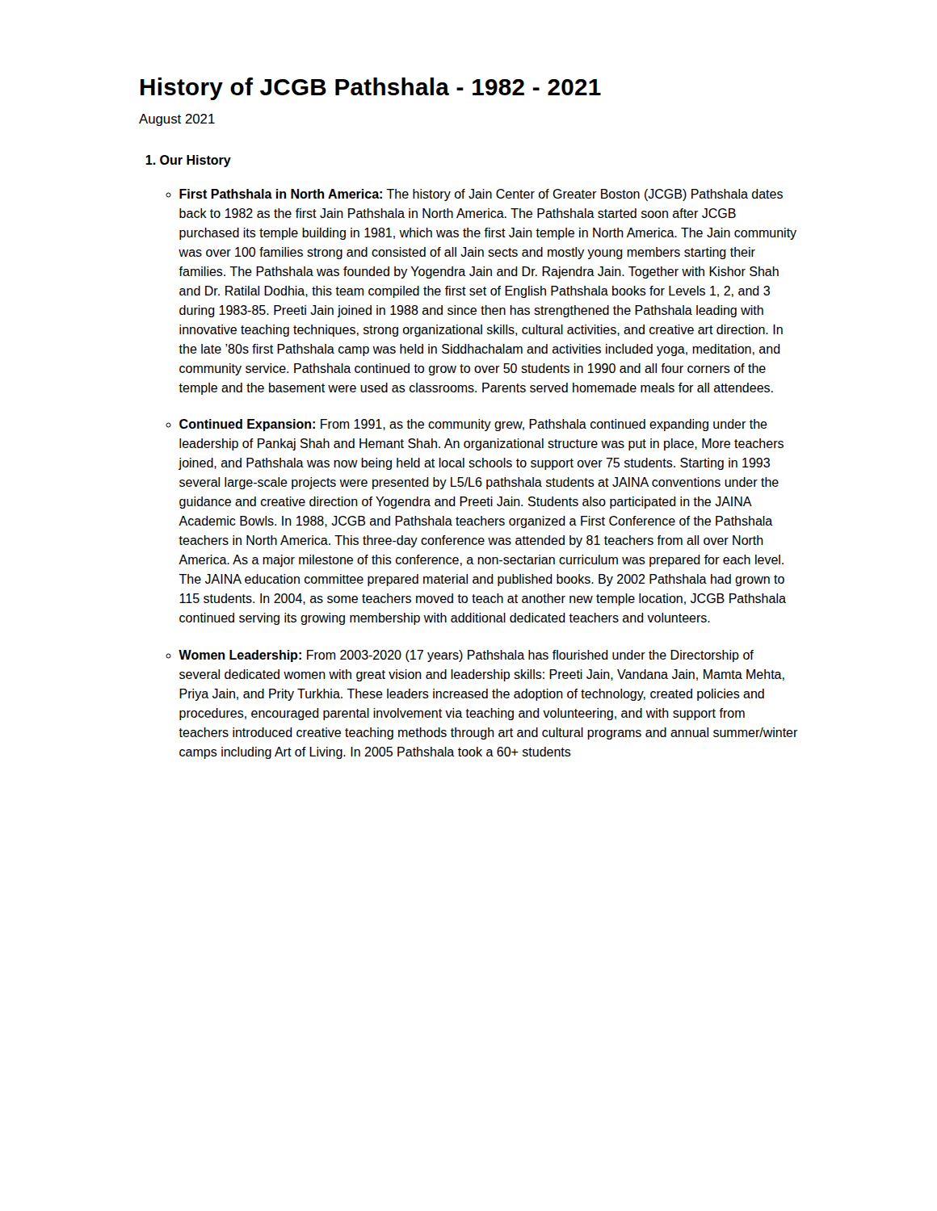History of JCGB Pathshala - 1982 - 2021
August 2021
Our History
First Pathshala in North America: The history of Jain Center of Greater Boston (JCGB) Pathshala dates back to 1982 as the first Jain Pathshala in North America. The Pathshala started soon after JCGB purchased its temple building in 1981, which was the first Jain temple in North America. The Jain community was over 100 families strong and consisted of all Jain sects and mostly young members starting their families. The Pathshala was founded by Yogendra Jain and Dr. Rajendra Jain. Together with Kishor Shah and Dr. Ratilal Dodhia, this team compiled the first set of English Pathshala books for Levels 1, 2, and 3 during 1983-85. Preeti Jain joined in 1988 and since then has strengthened the Pathshala leading with innovative teaching techniques, strong organizational skills, cultural activities, and creative art direction. In the late ’80s first Pathshala camp was held in Siddhachalam and activities included yoga, meditation, and community service. Pathshala continued to grow to over 50 students in 1990 and all four corners of the temple and the basement were used as classrooms. Parents served homemade meals for all attendees.
Continued Expansion: From 1991, as the community grew, Pathshala continued expanding under the leadership of Pankaj Shah and Hemant Shah. An organizational structure was put in place, More teachers joined, and Pathshala was now being held at local schools to support over 75 students. Starting in 1993 several large-scale projects were presented by L5/L6 pathshala students at JAINA conventions under the guidance and creative direction of Yogendra and Preeti Jain. Students also participated in the JAINA Academic Bowls. In 1988, JCGB and Pathshala teachers organized a First Conference of the Pathshala teachers in North America. This three-day conference was attended by 81 teachers from all over North America. As a major milestone of this conference, a non-sectarian curriculum was prepared for each level. The JAINA education committee prepared material and published books. By 2002 Pathshala had grown to 115 students. In 2004, as some teachers moved to teach at another new temple location, JCGB Pathshala continued serving its growing membership with additional dedicated teachers and volunteers.
Women Leadership: From 2003-2020 (17 years) Pathshala has flourished under the Directorship of several dedicated women with great vision and leadership skills: Preeti Jain, Vandana Jain, Mamta Mehta, Priya Jain, and Prity Turkhia. These leaders increased the adoption of technology, created policies and procedures, encouraged parental involvement via teaching and volunteering, and with support from teachers introduced creative teaching methods through art and cultural programs and annual summer/winter camps including Art of Living. In 2005 Pathshala took a 60+ students